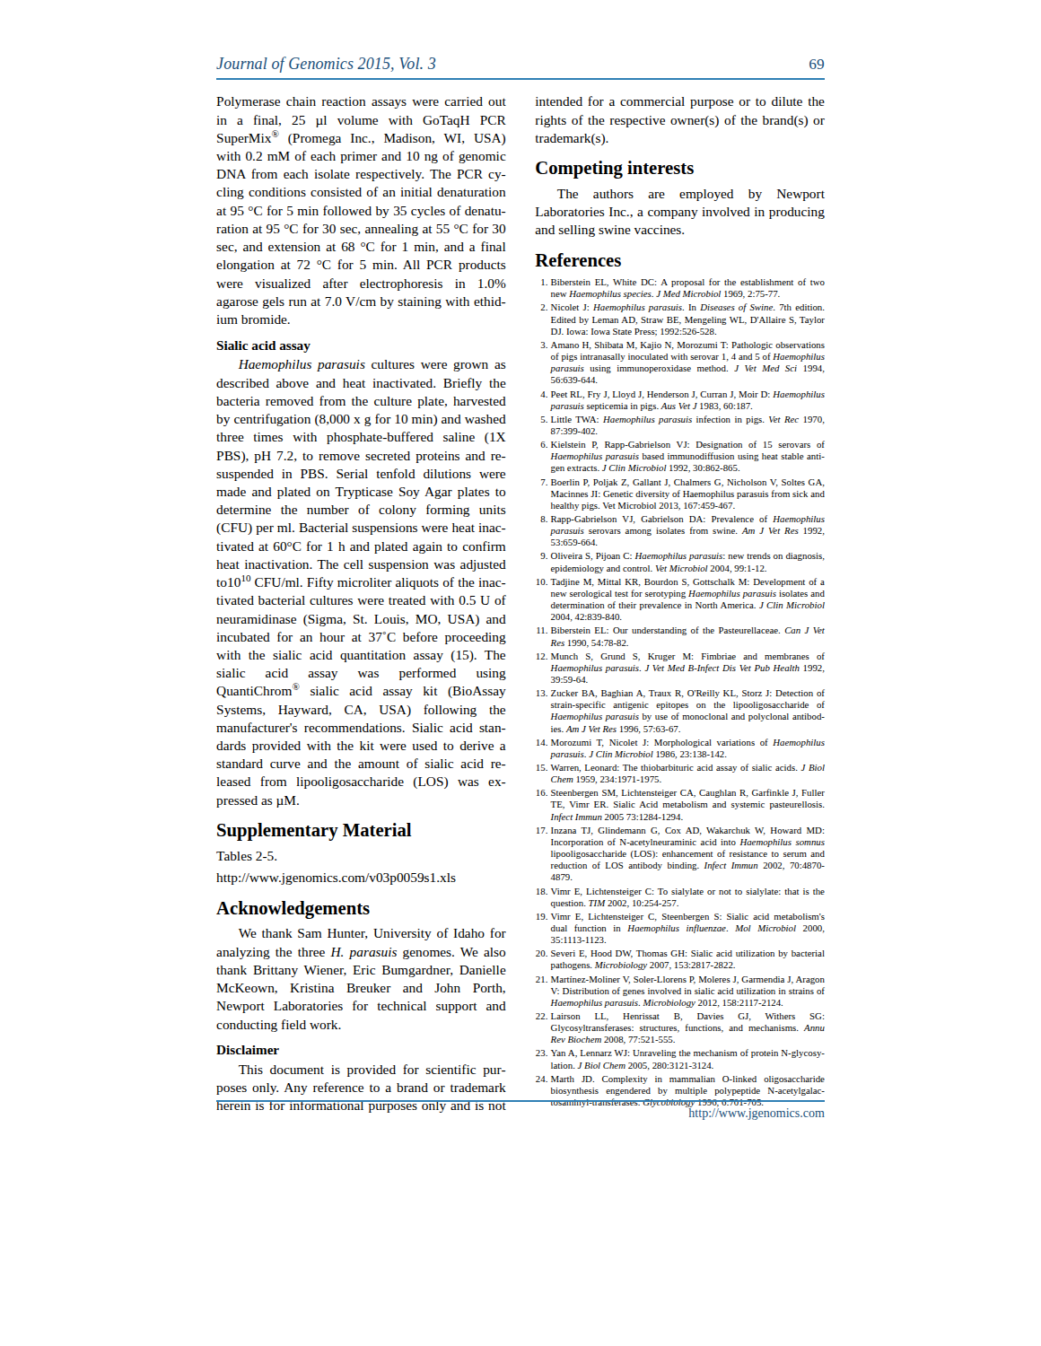Journal of Genomics 2015, Vol. 3 69
Polymerase chain reaction assays were carried out in a final, 25 µl volume with GoTaqH PCR SuperMix® (Promega Inc., Madison, WI, USA) with 0.2 mM of each primer and 10 ng of genomic DNA from each isolate respectively. The PCR cycling conditions consisted of an initial denaturation at 95 °C for 5 min followed by 35 cycles of denaturation at 95 °C for 30 sec, annealing at 55 °C for 30 sec, and extension at 68 °C for 1 min, and a final elongation at 72 °C for 5 min. All PCR products were visualized after electrophoresis in 1.0% agarose gels run at 7.0 V/cm by staining with ethidium bromide.
Sialic acid assay
Haemophilus parasuis cultures were grown as described above and heat inactivated. Briefly the bacteria removed from the culture plate, harvested by centrifugation (8,000 x g for 10 min) and washed three times with phosphate-buffered saline (1X PBS), pH 7.2, to remove secreted proteins and resuspended in PBS. Serial tenfold dilutions were made and plated on Trypticase Soy Agar plates to determine the number of colony forming units (CFU) per ml. Bacterial suspensions were heat inactivated at 60°C for 1 h and plated again to confirm heat inactivation. The cell suspension was adjusted to1010 CFU/ml. Fifty microliter aliquots of the inactivated bacterial cultures were treated with 0.5 U of neuramidinase (Sigma, St. Louis, MO, USA) and incubated for an hour at 37˚C before proceeding with the sialic acid quantitation assay (15). The sialic acid assay was performed using QuantiChrom® sialic acid assay kit (BioAssay Systems, Hayward, CA, USA) following the manufacturer's recommendations. Sialic acid standards provided with the kit were used to derive a standard curve and the amount of sialic acid released from lipooligosaccharide (LOS) was expressed as µM.
Supplementary Material
Tables 2-5.
http://www.jgenomics.com/v03p0059s1.xls
Acknowledgements
We thank Sam Hunter, University of Idaho for analyzing the three H. parasuis genomes. We also thank Brittany Wiener, Eric Bumgardner, Danielle McKeown, Kristina Breuker and John Porth, Newport Laboratories for technical support and conducting field work.
Disclaimer
This document is provided for scientific purposes only. Any reference to a brand or trademark herein is for informational purposes only and is not intended for a commercial purpose or to dilute the rights of the respective owner(s) of the brand(s) or trademark(s).
Competing interests
The authors are employed by Newport Laboratories Inc., a company involved in producing and selling swine vaccines.
References
Biberstein EL, White DC: A proposal for the establishment of two new Haemophilus species. J Med Microbiol 1969, 2:75-77.
Nicolet J: Haemophilus parasuis. In Diseases of Swine. 7th edition. Edited by Leman AD, Straw BE, Mengeling WL, D'Allaire S, Taylor DJ. Iowa: Iowa State Press; 1992:526-528.
Amano H, Shibata M, Kajio N, Morozumi T: Pathologic observations of pigs intranasally inoculated with serovar 1, 4 and 5 of Haemophilus parasuis using immunoperoxidase method. J Vet Med Sci 1994, 56:639-644.
Peet RL, Fry J, Lloyd J, Henderson J, Curran J, Moir D: Haemophilus parasuis septicemia in pigs. Aus Vet J 1983, 60:187.
Little TWA: Haemophilus parasuis infection in pigs. Vet Rec 1970, 87:399-402.
Kielstein P, Rapp-Gabrielson VJ: Designation of 15 serovars of Haemophilus parasuis based immunodiffusion using heat stable antigen extracts. J Clin Microbiol 1992, 30:862-865.
Boerlin P, Poljak Z, Gallant J, Chalmers G, Nicholson V, Soltes GA, Macinnes JI: Genetic diversity of Haemophilus parasuis from sick and healthy pigs. Vet Microbiol 2013, 167:459-467.
Rapp-Gabrielson VJ, Gabrielson DA: Prevalence of Haemophilus parasuis serovars among isolates from swine. Am J Vet Res 1992, 53:659-664.
Oliveira S, Pijoan C: Haemophilus parasuis: new trends on diagnosis, epidemiology and control. Vet Microbiol 2004, 99:1-12.
Tadjine M, Mittal KR, Bourdon S, Gottschalk M: Development of a new serological test for serotyping Haemophilus parasuis isolates and determination of their prevalence in North America. J Clin Microbiol 2004, 42:839-840.
Biberstein EL: Our understanding of the Pasteurellaceae. Can J Vet Res 1990, 54:78-82.
Munch S, Grund S, Kruger M: Fimbriae and membranes of Haemophilus parasuis. J Vet Med B-Infect Dis Vet Pub Health 1992, 39:59-64.
Zucker BA, Baghian A, Traux R, O'Reilly KL, Storz J: Detection of strain-specific antigenic epitopes on the lipooligosaccharide of Haemophilus parasuis by use of monoclonal and polyclonal antibodies. Am J Vet Res 1996, 57:63-67.
Morozumi T, Nicolet J: Morphological variations of Haemophilus parasuis. J Clin Microbiol 1986, 23:138-142.
Warren, Leonard: The thiobarbituric acid assay of sialic acids. J Biol Chem 1959, 234:1971-1975.
Steenbergen SM, Lichtensteiger CA, Caughlan R, Garfinkle J, Fuller TE, Vimr ER. Sialic Acid metabolism and systemic pasteurellosis. Infect Immun 2005 73:1284-1294.
Inzana TJ, Glindemann G, Cox AD, Wakarchuk W, Howard MD: Incorporation of N-acetylneuraminic acid into Haemophilus somnus lipooligosaccharide (LOS): enhancement of resistance to serum and reduction of LOS antibody binding. Infect Immun 2002, 70:4870-4879.
Vimr E, Lichtensteiger C: To sialylate or not to sialylate: that is the question. TIM 2002, 10:254-257.
Vimr E, Lichtensteiger C, Steenbergen S: Sialic acid metabolism's dual function in Haemophilus influenzae. Mol Microbiol 2000, 35:1113-1123.
Severi E, Hood DW, Thomas GH: Sialic acid utilization by bacterial pathogens. Microbiology 2007, 153:2817-2822.
Martínez-Moliner V, Soler-Llorens P, Moleres J, Garmendia J, Aragon V: Distribution of genes involved in sialic acid utilization in strains of Haemophilus parasuis. Microbiology 2012, 158:2117-2124.
Lairson LL, Henrissat B, Davies GJ, Withers SG: Glycosyltransferases: structures, functions, and mechanisms. Annu Rev Biochem 2008, 77:521-555.
Yan A, Lennarz WJ: Unraveling the mechanism of protein N-glycosylation. J Biol Chem 2005, 280:3121-3124.
Marth JD. Complexity in mammalian O-linked oligosaccharide biosynthesis engendered by multiple polypeptide N-acetylgalactosaminyl-transferases. Glycobiology 1996, 6:701-705.
http://www.jgenomics.com